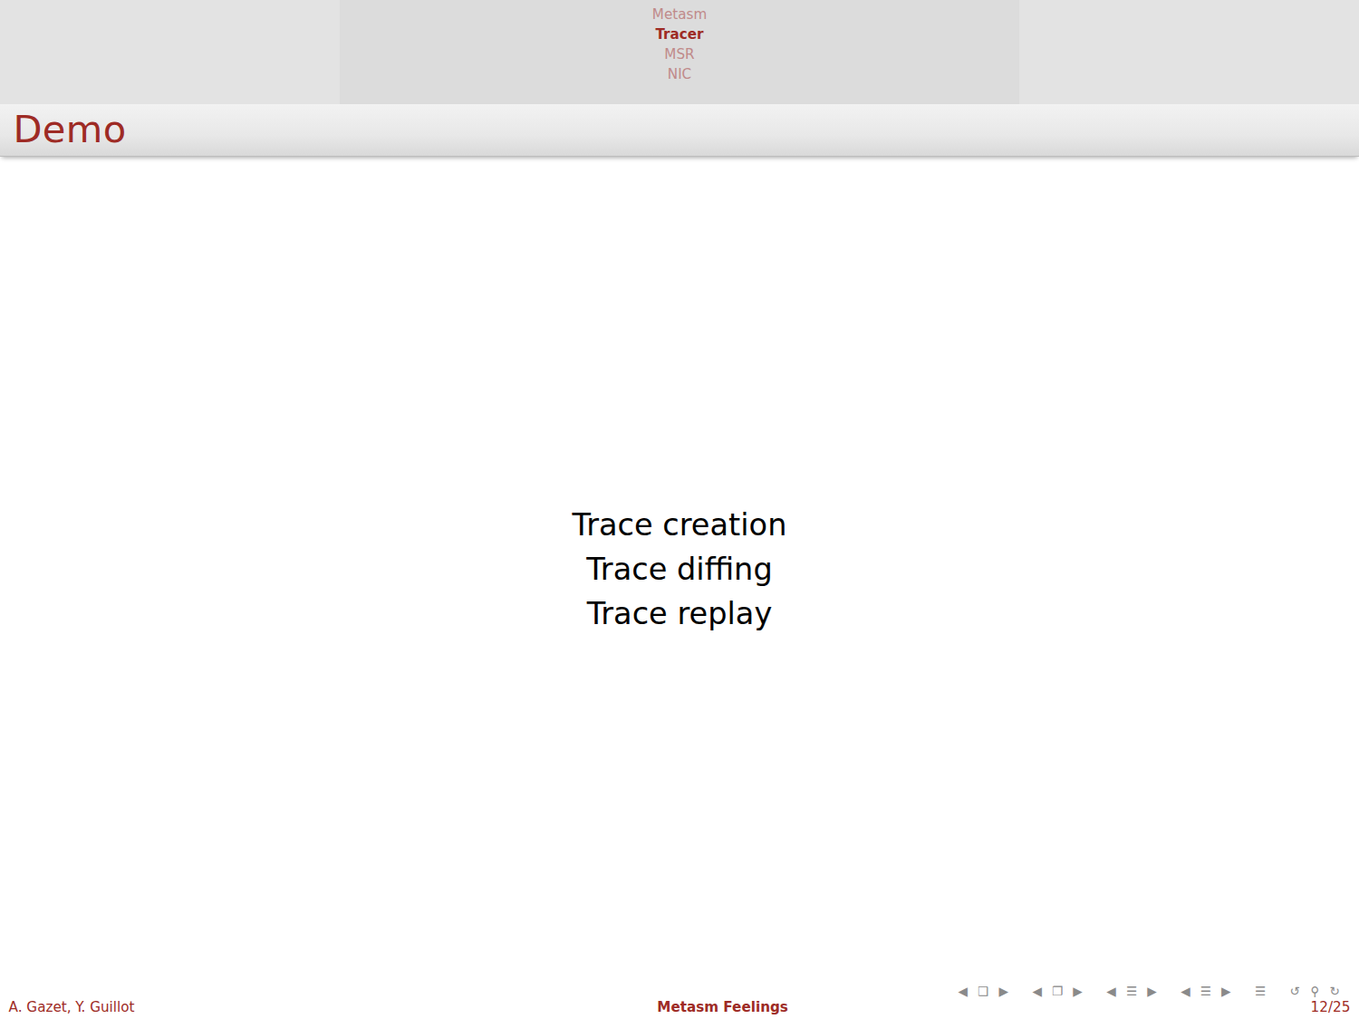Metasm Tracer MSR NIC
Demo
Trace creation
Trace diffing
Trace replay
◀ ❑ ▶ ◀ ❐ ▶ ◀ ☰ ▶ ◀ ☰ ▶ ☰ ↺ ⚲ ↻
A. Gazet, Y. Guillot Metasm Feelings 12/25